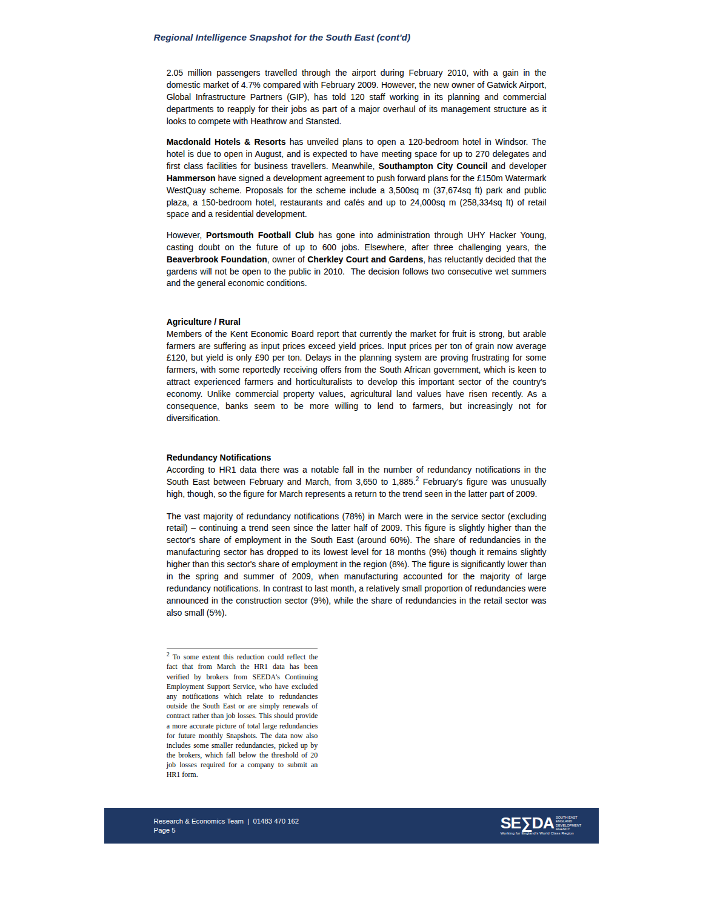Regional Intelligence Snapshot for the South East (cont'd)
2.05 million passengers travelled through the airport during February 2010, with a gain in the domestic market of 4.7% compared with February 2009. However, the new owner of Gatwick Airport, Global Infrastructure Partners (GIP), has told 120 staff working in its planning and commercial departments to reapply for their jobs as part of a major overhaul of its management structure as it looks to compete with Heathrow and Stansted.
Macdonald Hotels & Resorts has unveiled plans to open a 120-bedroom hotel in Windsor. The hotel is due to open in August, and is expected to have meeting space for up to 270 delegates and first class facilities for business travellers. Meanwhile, Southampton City Council and developer Hammerson have signed a development agreement to push forward plans for the £150m Watermark WestQuay scheme. Proposals for the scheme include a 3,500sq m (37,674sq ft) park and public plaza, a 150-bedroom hotel, restaurants and cafés and up to 24,000sq m (258,334sq ft) of retail space and a residential development.
However, Portsmouth Football Club has gone into administration through UHY Hacker Young, casting doubt on the future of up to 600 jobs. Elsewhere, after three challenging years, the Beaverbrook Foundation, owner of Cherkley Court and Gardens, has reluctantly decided that the gardens will not be open to the public in 2010. The decision follows two consecutive wet summers and the general economic conditions.
Agriculture / Rural
Members of the Kent Economic Board report that currently the market for fruit is strong, but arable farmers are suffering as input prices exceed yield prices. Input prices per ton of grain now average £120, but yield is only £90 per ton. Delays in the planning system are proving frustrating for some farmers, with some reportedly receiving offers from the South African government, which is keen to attract experienced farmers and horticulturalists to develop this important sector of the country's economy. Unlike commercial property values, agricultural land values have risen recently. As a consequence, banks seem to be more willing to lend to farmers, but increasingly not for diversification.
Redundancy Notifications
According to HR1 data there was a notable fall in the number of redundancy notifications in the South East between February and March, from 3,650 to 1,885.2 February's figure was unusually high, though, so the figure for March represents a return to the trend seen in the latter part of 2009.
The vast majority of redundancy notifications (78%) in March were in the service sector (excluding retail) – continuing a trend seen since the latter half of 2009. This figure is slightly higher than the sector's share of employment in the South East (around 60%). The share of redundancies in the manufacturing sector has dropped to its lowest level for 18 months (9%) though it remains slightly higher than this sector's share of employment in the region (8%). The figure is significantly lower than in the spring and summer of 2009, when manufacturing accounted for the majority of large redundancy notifications. In contrast to last month, a relatively small proportion of redundancies were announced in the construction sector (9%), while the share of redundancies in the retail sector was also small (5%).
2 To some extent this reduction could reflect the fact that from March the HR1 data has been verified by brokers from SEEDA's Continuing Employment Support Service, who have excluded any notifications which relate to redundancies outside the South East or are simply renewals of contract rather than job losses. This should provide a more accurate picture of total large redundancies for future monthly Snapshots. The data now also includes some smaller redundancies, picked up by the brokers, which fall below the threshold of 20 job losses required for a company to submit an HR1 form.
Research & Economics Team | 01483 470 162
Page 5
SE∑DA SOUTH EAST
ENGLAND
DEVELOPMENT
AGENCY
Working for England's World Class Region